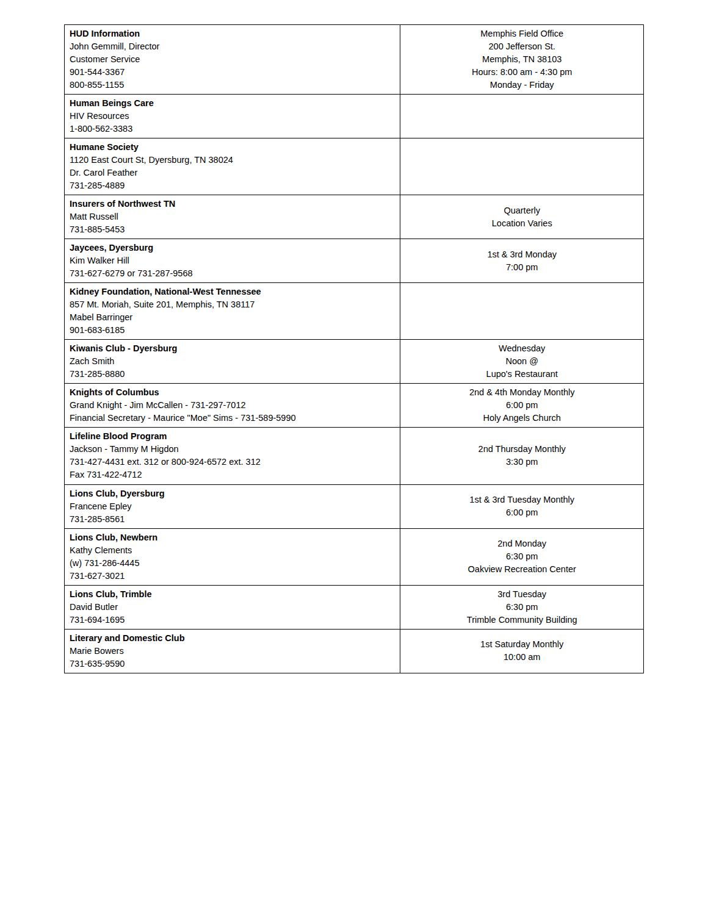| HUD Information John Gemmill, Director Customer Service 901-544-3367 800-855-1155 | Memphis Field Office 200 Jefferson St. Memphis, TN 38103 Hours: 8:00 am - 4:30 pm Monday - Friday |
| Human Beings Care HIV Resources 1-800-562-3383 | |
| Humane Society 1120 East Court St, Dyersburg, TN 38024 Dr. Carol Feather 731-285-4889 | |
| Insurers of Northwest TN Matt Russell 731-885-5453 | Quarterly Location Varies |
| Jaycees, Dyersburg Kim Walker Hill 731-627-6279 or 731-287-9568 | 1st & 3rd Monday 7:00 pm |
| Kidney Foundation, National-West Tennessee 857 Mt. Moriah, Suite 201, Memphis, TN 38117 Mabel Barringer 901-683-6185 | |
| Kiwanis Club - Dyersburg Zach Smith 731-285-8880 | Wednesday Noon @ Lupo's Restaurant |
| Knights of Columbus Grand Knight - Jim McCallen - 731-297-7012 Financial Secretary - Maurice "Moe" Sims - 731-589-5990 | 2nd & 4th Monday Monthly 6:00 pm Holy Angels Church |
| Lifeline Blood Program Jackson - Tammy M Higdon 731-427-4431 ext. 312 or 800-924-6572 ext. 312 Fax 731-422-4712 | 2nd Thursday Monthly 3:30 pm |
| Lions Club, Dyersburg Francene Epley 731-285-8561 | 1st & 3rd Tuesday Monthly 6:00 pm |
| Lions Club, Newbern Kathy Clements (w) 731-286-4445 731-627-3021 | 2nd Monday 6:30 pm Oakview Recreation Center |
| Lions Club, Trimble David Butler 731-694-1695 | 3rd Tuesday 6:30 pm Trimble Community Building |
| Literary and Domestic Club Marie Bowers 731-635-9590 | 1st Saturday Monthly 10:00 am |